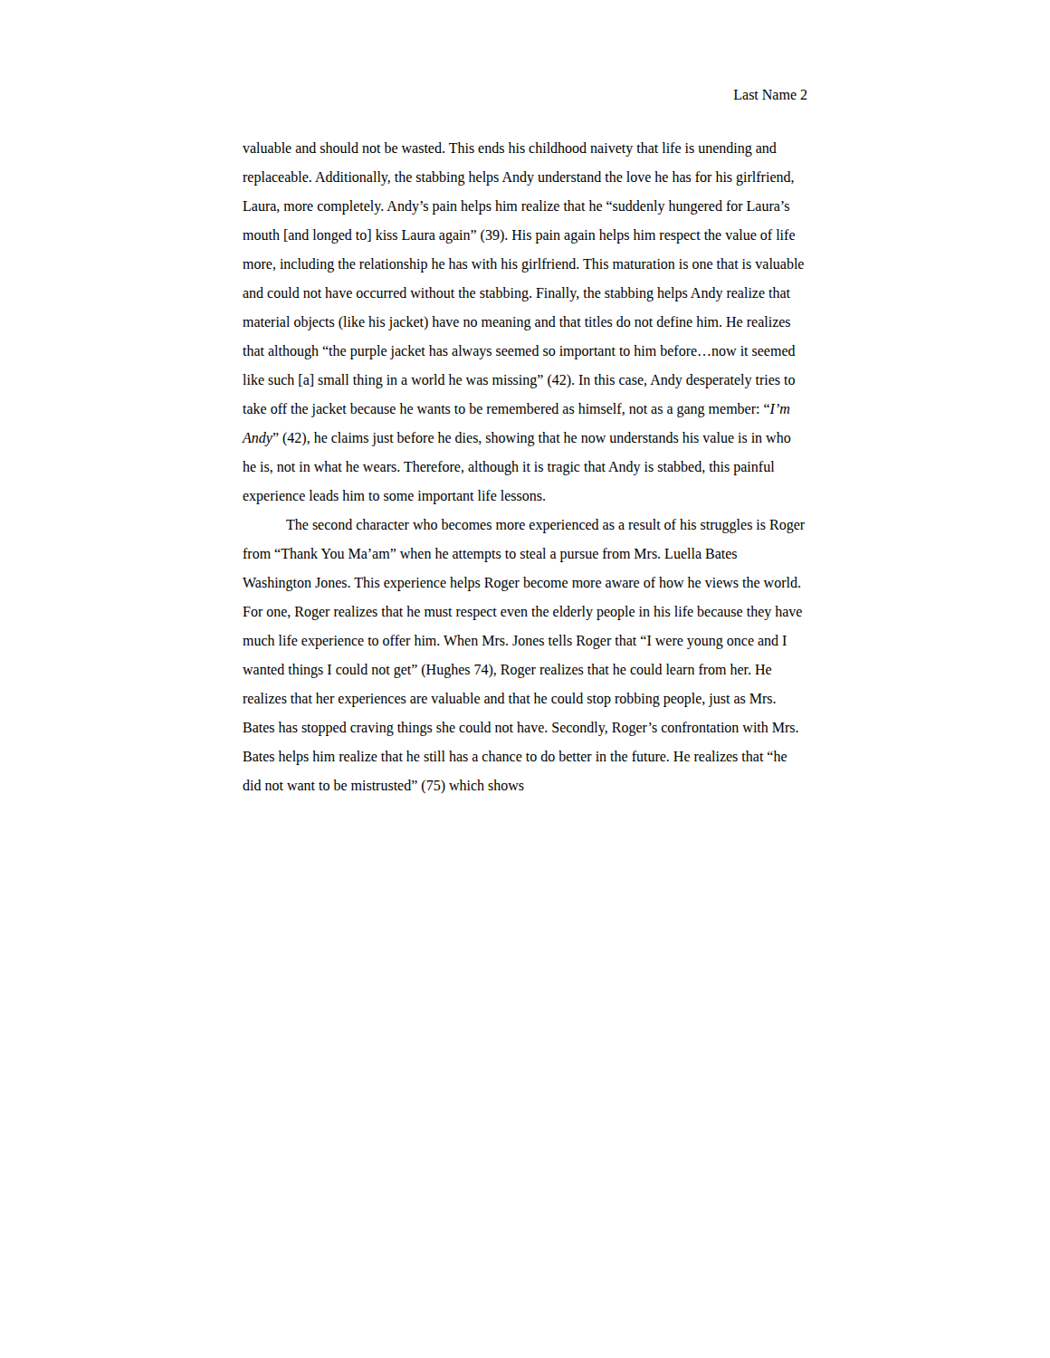Last Name 2
valuable and should not be wasted. This ends his childhood naivety that life is unending and replaceable. Additionally, the stabbing helps Andy understand the love he has for his girlfriend, Laura, more completely. Andy’s pain helps him realize that he “suddenly hungered for Laura’s mouth [and longed to] kiss Laura again” (39). His pain again helps him respect the value of life more, including the relationship he has with his girlfriend. This maturation is one that is valuable and could not have occurred without the stabbing. Finally, the stabbing helps Andy realize that material objects (like his jacket) have no meaning and that titles do not define him. He realizes that although “the purple jacket has always seemed so important to him before…now it seemed like such [a] small thing in a world he was missing” (42). In this case, Andy desperately tries to take off the jacket because he wants to be remembered as himself, not as a gang member: “I’m Andy” (42), he claims just before he dies, showing that he now understands his value is in who he is, not in what he wears. Therefore, although it is tragic that Andy is stabbed, this painful experience leads him to some important life lessons.
The second character who becomes more experienced as a result of his struggles is Roger from “Thank You Ma’am” when he attempts to steal a pursue from Mrs. Luella Bates Washington Jones. This experience helps Roger become more aware of how he views the world. For one, Roger realizes that he must respect even the elderly people in his life because they have much life experience to offer him. When Mrs. Jones tells Roger that “I were young once and I wanted things I could not get” (Hughes 74), Roger realizes that he could learn from her. He realizes that her experiences are valuable and that he could stop robbing people, just as Mrs. Bates has stopped craving things she could not have. Secondly, Roger’s confrontation with Mrs. Bates helps him realize that he still has a chance to do better in the future. He realizes that “he did not want to be mistrusted” (75) which shows